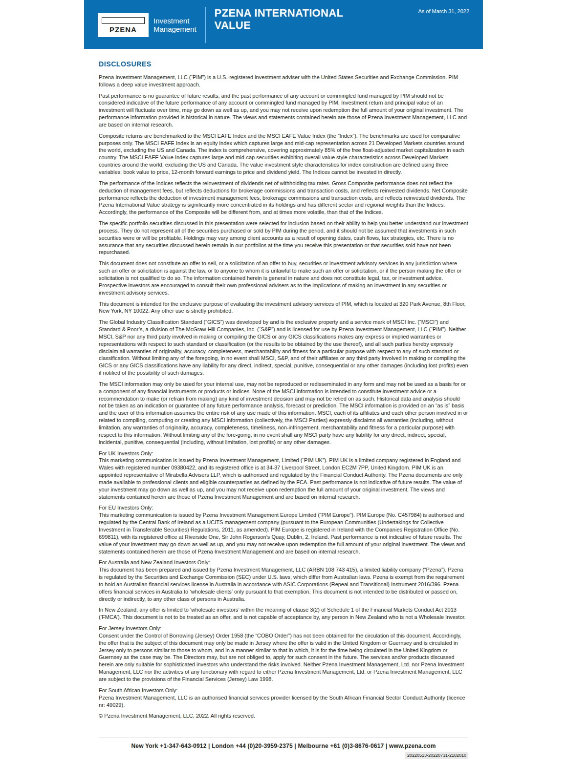PZENA
Investment
Management
PZENA INTERNATIONAL VALUE
As of March 31, 2022
DISCLOSURES
Pzena Investment Management, LLC (“PIM”) is a U.S.-registered investment adviser with the United States Securities and Exchange Commission. PIM follows a deep value investment approach.
Past performance is no guarantee of future results, and the past performance of any account or commingled fund managed by PIM should not be considered indicative of the future performance of any account or commingled fund managed by PIM. Investment return and principal value of an investment will fluctuate over time, may go down as well as up, and you may not receive upon redemption the full amount of your original investment. The performance information provided is historical in nature. The views and statements contained herein are those of Pzena Investment Management, LLC and are based on internal research.
Composite returns are benchmarked to the MSCI EAFE Index and the MSCI EAFE Value Index (the “Index”). The benchmarks are used for comparative purposes only. The MSCI EAFE Index is an equity index which captures large and mid-cap representation across 21 Developed Markets countries around the world, excluding the US and Canada. The index is comprehensive, covering approximately 85% of the free float-adjusted market capitalization in each country. The MSCI EAFE Value Index captures large and mid-cap securities exhibiting overall value style characteristics across Developed Markets countries around the world, excluding the US and Canada. The value investment style characteristics for index construction are defined using three variables: book value to price, 12-month forward earnings to price and dividend yield. The Indices cannot be invested in directly.
The performance of the Indices reflects the reinvestment of dividends net of withholding tax rates. Gross Composite performance does not reflect the deduction of management fees, but reflects deductions for brokerage commissions and transaction costs, and reflects reinvested dividends. Net Composite performance reflects the deduction of investment management fees, brokerage commissions and transaction costs, and reflects reinvested dividends. The Pzena International Value strategy is significantly more concentrated in its holdings and has different sector and regional weights than the Indices. Accordingly, the performance of the Composite will be different from, and at times more volatile, than that of the Indices.
The specific portfolio securities discussed in this presentation were selected for inclusion based on their ability to help you better understand our investment process. They do not represent all of the securities purchased or sold by PIM during the period, and it should not be assumed that investments in such securities were or will be profitable. Holdings may vary among client accounts as a result of opening dates, cash flows, tax strategies, etc. There is no assurance that any securities discussed herein remain in our portfolios at the time you receive this presentation or that securities sold have not been repurchased.
This document does not constitute an offer to sell, or a solicitation of an offer to buy, securities or investment advisory services in any jurisdiction where such an offer or solicitation is against the law, or to anyone to whom it is unlawful to make such an offer or solicitation, or if the person making the offer or solicitation is not qualified to do so. The information contained herein is general in nature and does not constitute legal, tax, or investment advice. Prospective investors are encouraged to consult their own professional advisers as to the implications of making an investment in any securities or investment advisory services.
This document is intended for the exclusive purpose of evaluating the investment advisory services of PIM, which is located at 320 Park Avenue, 8th Floor, New York, NY 10022. Any other use is strictly prohibited.
The Global Industry Classification Standard (“GICS”) was developed by and is the exclusive property and a service mark of MSCI Inc. (“MSCI”) and Standard & Poor’s, a division of The McGraw-Hill Companies, Inc. (“S&P”) and is licensed for use by Pzena Investment Management, LLC (“PIM”). Neither MSCI, S&P nor any third party involved in making or compiling the GICS or any GICS classifications makes any express or implied warranties or representations with respect to such standard or classification (or the results to be obtained by the use thereof), and all such parties hereby expressly disclaim all warranties of originality, accuracy, completeness, merchantability and fitness for a particular purpose with respect to any of such standard or classification. Without limiting any of the foregoing, in no event shall MSCI, S&P, and of their affiliates or any third party involved in making or compiling the GICS or any GICS classifications have any liability for any direct, indirect, special, punitive, consequential or any other damages (including lost profits) even if notified of the possibility of such damages.
The MSCI information may only be used for your internal use, may not be reproduced or redisseminated in any form and may not be used as a basis for or a component of any financial instruments or products or indices. None of the MSCI information is intended to constitute investment advice or a recommendation to make (or refrain from making) any kind of investment decision and may not be relied on as such. Historical data and analysis should not be taken as an indication or guarantee of any future performance analysis, forecast or prediction. The MSCI information is provided on an “as is” basis and the user of this information assumes the entire risk of any use made of this information. MSCI, each of its affiliates and each other person involved in or related to compiling, computing or creating any MSCI information (collectively, the MSCI Parties) expressly disclaims all warranties (including, without limitation, any warranties of originality, accuracy, completeness, timeliness, non-infringement, merchantability and fitness for a particular purpose) with respect to this information. Without limiting any of the fore-going, in no event shall any MSCI party have any liability for any direct, indirect, special, incidental, punitive, consequential (including, without limitation, lost profits) or any other damages.
For UK Investors Only:
This marketing communication is issued by Pzena Investment Management, Limited (“PIM UK”). PIM UK is a limited company registered in England and Wales with registered number 09380422, and its registered office is at 34-37 Liverpool Street, London EC2M 7PP, United Kingdom. PIM UK is an appointed representative of Mirabella Advisers LLP, which is authorised and regulated by the Financial Conduct Authority. The Pzena documents are only made available to professional clients and eligible counterparties as defined by the FCA. Past performance is not indicative of future results. The value of your investment may go down as well as up, and you may not receive upon redemption the full amount of your original investment. The views and statements contained herein are those of Pzena Investment Management and are based on internal research.
For EU Investors Only:
This marketing communication is issued by Pzena Investment Management Europe Limited (“PIM Europe”). PIM Europe (No. C457984) is authorised and regulated by the Central Bank of Ireland as a UCITS management company (pursuant to the European Communities (Undertakings for Collective Investment in Transferable Securities) Regulations, 2011, as amended). PIM Europe is registered in Ireland with the Companies Registration Office (No. 699811), with its registered office at Riverside One, Sir John Rogerson’s Quay, Dublin, 2, Ireland. Past performance is not indicative of future results. The value of your investment may go down as well as up, and you may not receive upon redemption the full amount of your original investment. The views and statements contained herein are those of Pzena Investment Management and are based on internal research.
For Australia and New Zealand Investors Only:
This document has been prepared and issued by Pzena Investment Management, LLC (ARBN 108 743 415), a limited liability company (“Pzena”). Pzena is regulated by the Securities and Exchange Commission (SEC) under U.S. laws, which differ from Australian laws. Pzena is exempt from the requirement to hold an Australian financial services license in Australia in accordance with ASIC Corporations (Repeal and Transitional) Instrument 2016/396. Pzena offers financial services in Australia to ‘wholesale clients’ only pursuant to that exemption. This document is not intended to be distributed or passed on, directly or indirectly, to any other class of persons in Australia.
In New Zealand, any offer is limited to ‘wholesale investors’ within the meaning of clause 3(2) of Schedule 1 of the Financial Markets Conduct Act 2013 (‘FMCA’). This document is not to be treated as an offer, and is not capable of acceptance by, any person in New Zealand who is not a Wholesale Investor.
For Jersey Investors Only:
Consent under the Control of Borrowing (Jersey) Order 1958 (the “COBO Order”) has not been obtained for the circulation of this document. Accordingly, the offer that is the subject of this document may only be made in Jersey where the offer is valid in the United Kingdom or Guernsey and is circulated in Jersey only to persons similar to those to whom, and in a manner similar to that in which, it is for the time being circulated in the United Kingdom or Guernsey as the case may be. The Directors may, but are not obliged to, apply for such consent in the future. The services and/or products discussed herein are only suitable for sophisticated investors who understand the risks involved. Neither Pzena Investment Management, Ltd. nor Pzena Investment Management, LLC nor the activities of any functionary with regard to either Pzena Investment Management, Ltd. or Pzena Investment Management, LLC are subject to the provisions of the Financial Services (Jersey) Law 1998.
For South African Investors Only:
Pzena Investment Management, LLC is an authorised financial services provider licensed by the South African Financial Sector Conduct Authority (licence nr: 49029).
© Pzena Investment Management, LLC, 2022. All rights reserved.
New York +1-347-643-0912 | London +44 (0)20-3959-2375 | Melbourne +61 (0)3-8676-0617 | www.pzena.com
20220513-20220731-2182010